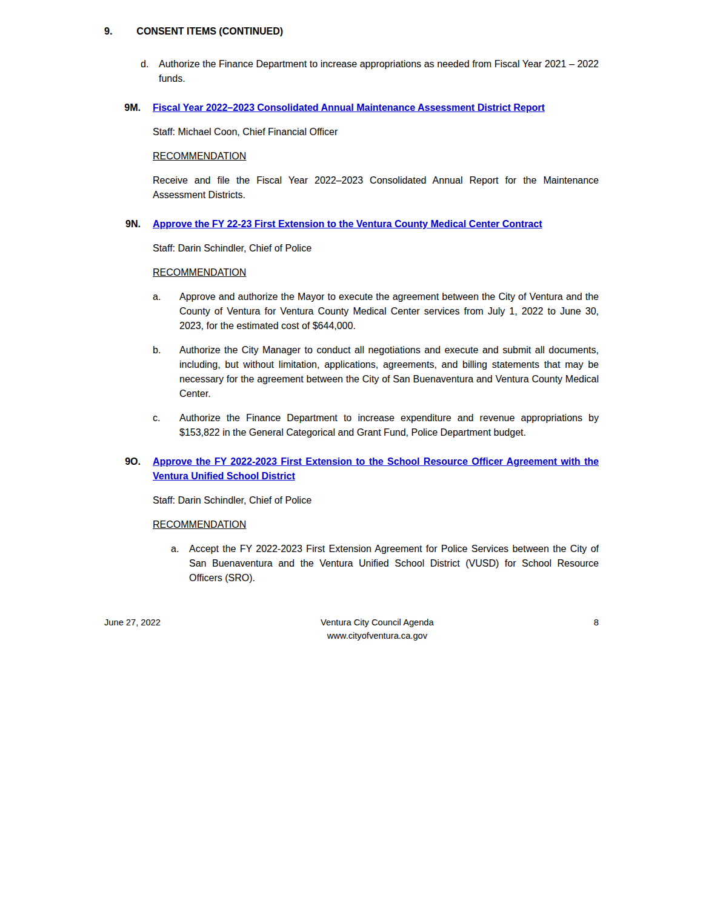9. CONSENT ITEMS (CONTINUED)
d. Authorize the Finance Department to increase appropriations as needed from Fiscal Year 2021 – 2022 funds.
9M.
Fiscal Year 2022–2023 Consolidated Annual Maintenance Assessment District Report
Staff: Michael Coon, Chief Financial Officer
RECOMMENDATION
Receive and file the Fiscal Year 2022–2023 Consolidated Annual Report for the Maintenance Assessment Districts.
9N.
Approve the FY 22-23 First Extension to the Ventura County Medical Center Contract
Staff: Darin Schindler, Chief of Police
RECOMMENDATION
a. Approve and authorize the Mayor to execute the agreement between the City of Ventura and the County of Ventura for Ventura County Medical Center services from July 1, 2022 to June 30, 2023, for the estimated cost of $644,000.
b. Authorize the City Manager to conduct all negotiations and execute and submit all documents, including, but without limitation, applications, agreements, and billing statements that may be necessary for the agreement between the City of San Buenaventura and Ventura County Medical Center.
c. Authorize the Finance Department to increase expenditure and revenue appropriations by $153,822 in the General Categorical and Grant Fund, Police Department budget.
9O.
Approve the FY 2022-2023 First Extension to the School Resource Officer Agreement with the Ventura Unified School District
Staff: Darin Schindler, Chief of Police
RECOMMENDATION
a. Accept the FY 2022-2023 First Extension Agreement for Police Services between the City of San Buenaventura and the Ventura Unified School District (VUSD) for School Resource Officers (SRO).
June 27, 2022
Ventura City Council Agenda
www.cityofventura.ca.gov
8